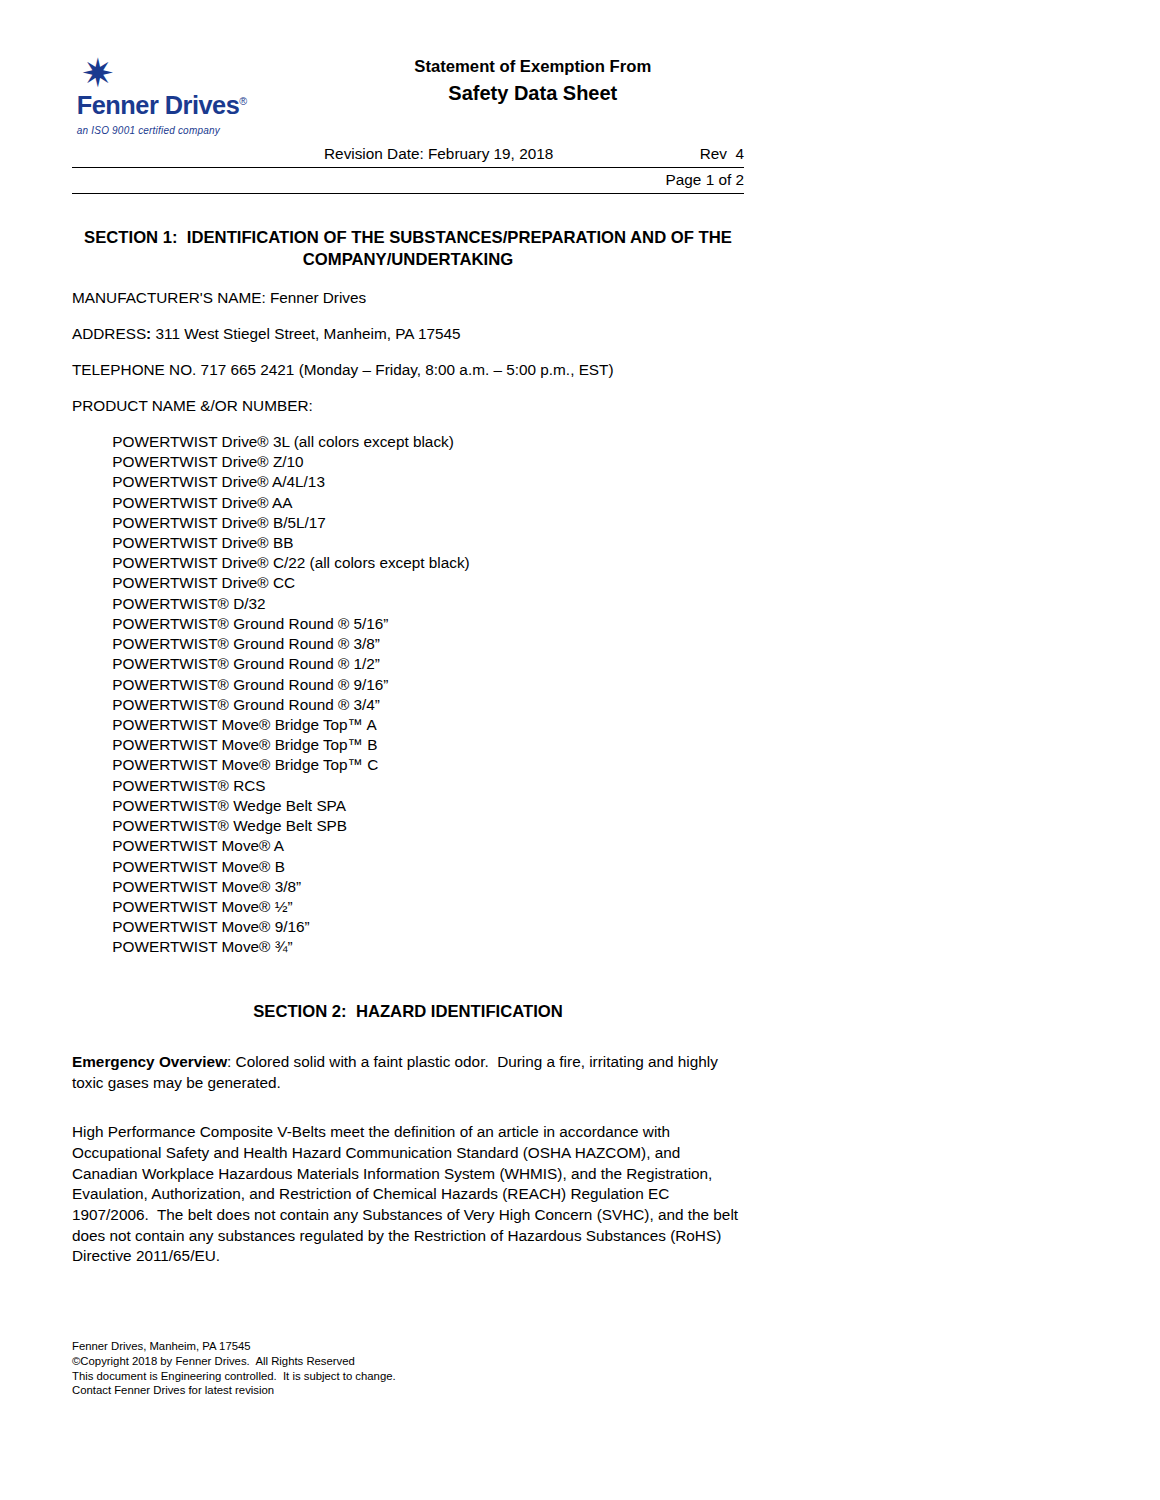✷Fenner Drives®
an ISO 9001 certified company
Statement of Exemption From
Safety Data Sheet
Revision Date: February 19, 2018
Rev 4
Page 1 of 2
SECTION 1: IDENTIFICATION OF THE SUBSTANCES/PREPARATION AND OF THE COMPANY/UNDERTAKING
MANUFACTURER'S NAME: Fenner Drives
ADDRESS: 311 West Stiegel Street, Manheim, PA 17545
TELEPHONE NO. 717 665 2421 (Monday – Friday, 8:00 a.m. – 5:00 p.m., EST)
PRODUCT NAME &/OR NUMBER:
POWERTWIST Drive® 3L (all colors except black)
POWERTWIST Drive® Z/10
POWERTWIST Drive® A/4L/13
POWERTWIST Drive® AA
POWERTWIST Drive® B/5L/17
POWERTWIST Drive® BB
POWERTWIST Drive® C/22 (all colors except black)
POWERTWIST Drive® CC
POWERTWIST® D/32
POWERTWIST® Ground Round ® 5/16”
POWERTWIST® Ground Round ® 3/8”
POWERTWIST® Ground Round ® 1/2”
POWERTWIST® Ground Round ® 9/16”
POWERTWIST® Ground Round ® 3/4”
POWERTWIST Move® Bridge Top™ A
POWERTWIST Move® Bridge Top™ B
POWERTWIST Move® Bridge Top™ C
POWERTWIST® RCS
POWERTWIST® Wedge Belt SPA
POWERTWIST® Wedge Belt SPB
POWERTWIST Move® A
POWERTWIST Move® B
POWERTWIST Move® 3/8”
POWERTWIST Move® ½”
POWERTWIST Move® 9/16”
POWERTWIST Move® ¾”
SECTION 2: HAZARD IDENTIFICATION
Emergency Overview: Colored solid with a faint plastic odor. During a fire, irritating and highly toxic gases may be generated.
High Performance Composite V-Belts meet the definition of an article in accordance with Occupational Safety and Health Hazard Communication Standard (OSHA HAZCOM), and Canadian Workplace Hazardous Materials Information System (WHMIS), and the Registration, Evaulation, Authorization, and Restriction of Chemical Hazards (REACH) Regulation EC 1907/2006. The belt does not contain any Substances of Very High Concern (SVHC), and the belt does not contain any substances regulated by the Restriction of Hazardous Substances (RoHS) Directive 2011/65/EU.
Fenner Drives, Manheim, PA 17545
©Copyright 2018 by Fenner Drives. All Rights Reserved
This document is Engineering controlled. It is subject to change.
Contact Fenner Drives for latest revision